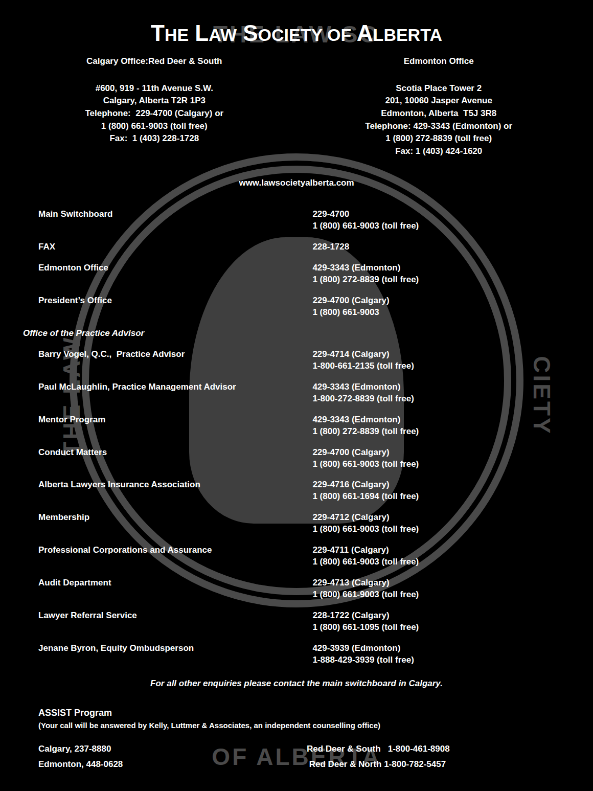THE LAW SO THE LAW CIETY OF ALBERTA
THE LAW SOCIETY OF ALBERTA
Calgary Office:Red Deer & South
#600, 919 - 11th Avenue S.W.
Calgary, Alberta T2R 1P3
Telephone: 229-4700 (Calgary) or
1 (800) 661-9003 (toll free)
Fax: 1 (403) 228-1728
Edmonton Office
Scotia Place Tower 2
201, 10060 Jasper Avenue
Edmonton, Alberta T5J 3R8
Telephone: 429-3343 (Edmonton) or
1 (800) 272-8839 (toll free)
Fax: 1 (403) 424-1620
www.lawsocietyalberta.com
| Main Switchboard | 229-4700 1 (800) 661-9003 (toll free) |
| FAX | 228-1728 |
| Edmonton Office | 429-3343 (Edmonton) 1 (800) 272-8839 (toll free) |
| President’s Office | 229-4700 (Calgary) 1 (800) 661-9003 |
| Office of the Practice Advisor |
| Barry Vogel, Q.C., Practice Advisor | 229-4714 (Calgary) 1-800-661-2135 (toll free) |
| Paul McLaughlin, Practice Management Advisor | 429-3343 (Edmonton) 1-800-272-8839 (toll free) |
| Mentor Program | 429-3343 (Edmonton) 1 (800) 272-8839 (toll free) |
| Conduct Matters | 229-4700 (Calgary) 1 (800) 661-9003 (toll free) |
| Alberta Lawyers Insurance Association | 229-4716 (Calgary) 1 (800) 661-1694 (toll free) |
| Membership | 229-4712 (Calgary) 1 (800) 661-9003 (toll free) |
| Professional Corporations and Assurance | 229-4711 (Calgary) 1 (800) 661-9003 (toll free) |
| Audit Department | 229-4713 (Calgary) 1 (800) 661-9003 (toll free) |
| Lawyer Referral Service | 228-1722 (Calgary) 1 (800) 661-1095 (toll free) |
| Jenane Byron, Equity Ombudsperson | 429-3939 (Edmonton) 1-888-429-3939 (toll free) |
For all other enquiries please contact the main switchboard in Calgary.
ASSIST Program
(Your call will be answered by Kelly, Luttmer & Associates, an independent counselling office)
Calgary, 237-8880
Red Deer & South 1-800-461-8908
Edmonton, 448-0628
Red Deer & North 1-800-782-5457